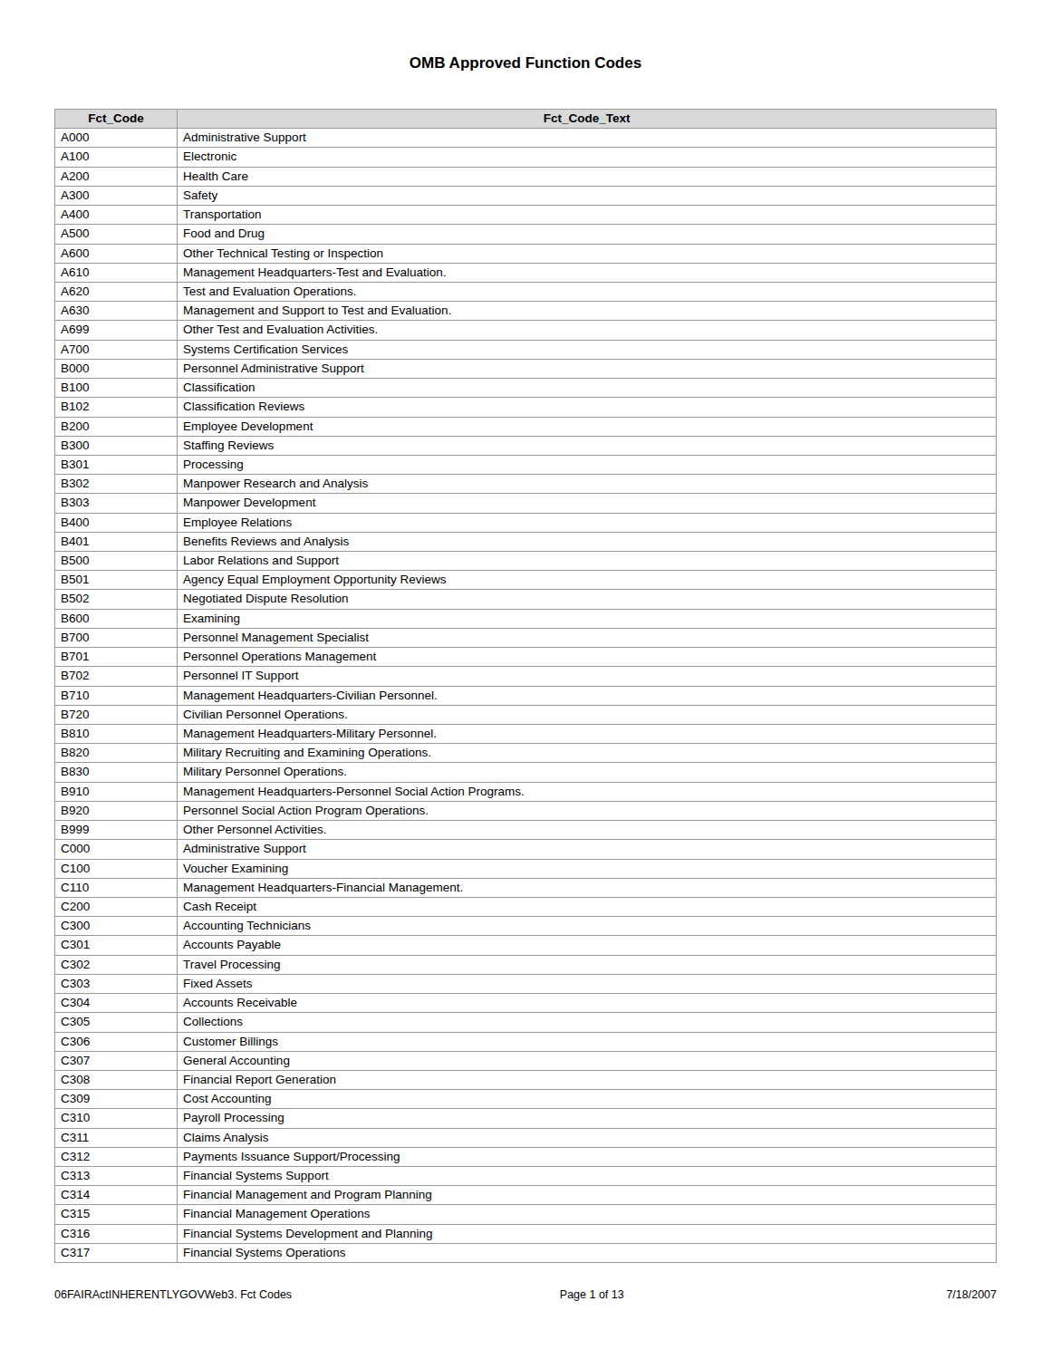OMB Approved Function Codes
| Fct_Code | Fct_Code_Text |
| --- | --- |
| A000 | Administrative Support |
| A100 | Electronic |
| A200 | Health Care |
| A300 | Safety |
| A400 | Transportation |
| A500 | Food and Drug |
| A600 | Other Technical Testing or Inspection |
| A610 | Management Headquarters-Test and Evaluation. |
| A620 | Test and Evaluation Operations. |
| A630 | Management and Support to Test and Evaluation. |
| A699 | Other Test and Evaluation Activities. |
| A700 | Systems Certification Services |
| B000 | Personnel Administrative Support |
| B100 | Classification |
| B102 | Classification Reviews |
| B200 | Employee Development |
| B300 | Staffing Reviews |
| B301 | Processing |
| B302 | Manpower Research and Analysis |
| B303 | Manpower Development |
| B400 | Employee Relations |
| B401 | Benefits Reviews and Analysis |
| B500 | Labor Relations and Support |
| B501 | Agency Equal Employment Opportunity Reviews |
| B502 | Negotiated Dispute Resolution |
| B600 | Examining |
| B700 | Personnel Management Specialist |
| B701 | Personnel Operations Management |
| B702 | Personnel IT Support |
| B710 | Management Headquarters-Civilian Personnel. |
| B720 | Civilian Personnel Operations. |
| B810 | Management Headquarters-Military Personnel. |
| B820 | Military Recruiting and Examining Operations. |
| B830 | Military Personnel Operations. |
| B910 | Management Headquarters-Personnel Social Action Programs. |
| B920 | Personnel Social Action Program Operations. |
| B999 | Other Personnel Activities. |
| C000 | Administrative Support |
| C100 | Voucher Examining |
| C110 | Management Headquarters-Financial Management. |
| C200 | Cash Receipt |
| C300 | Accounting Technicians |
| C301 | Accounts Payable |
| C302 | Travel Processing |
| C303 | Fixed Assets |
| C304 | Accounts Receivable |
| C305 | Collections |
| C306 | Customer Billings |
| C307 | General Accounting |
| C308 | Financial Report Generation |
| C309 | Cost Accounting |
| C310 | Payroll Processing |
| C311 | Claims Analysis |
| C312 | Payments Issuance Support/Processing |
| C313 | Financial Systems Support |
| C314 | Financial Management and Program Planning |
| C315 | Financial Management Operations |
| C316 | Financial Systems Development and Planning |
| C317 | Financial Systems Operations |
06FAIRActINHERENTLYGOVWeb3. Fct Codes
Page 1 of 13
7/18/2007